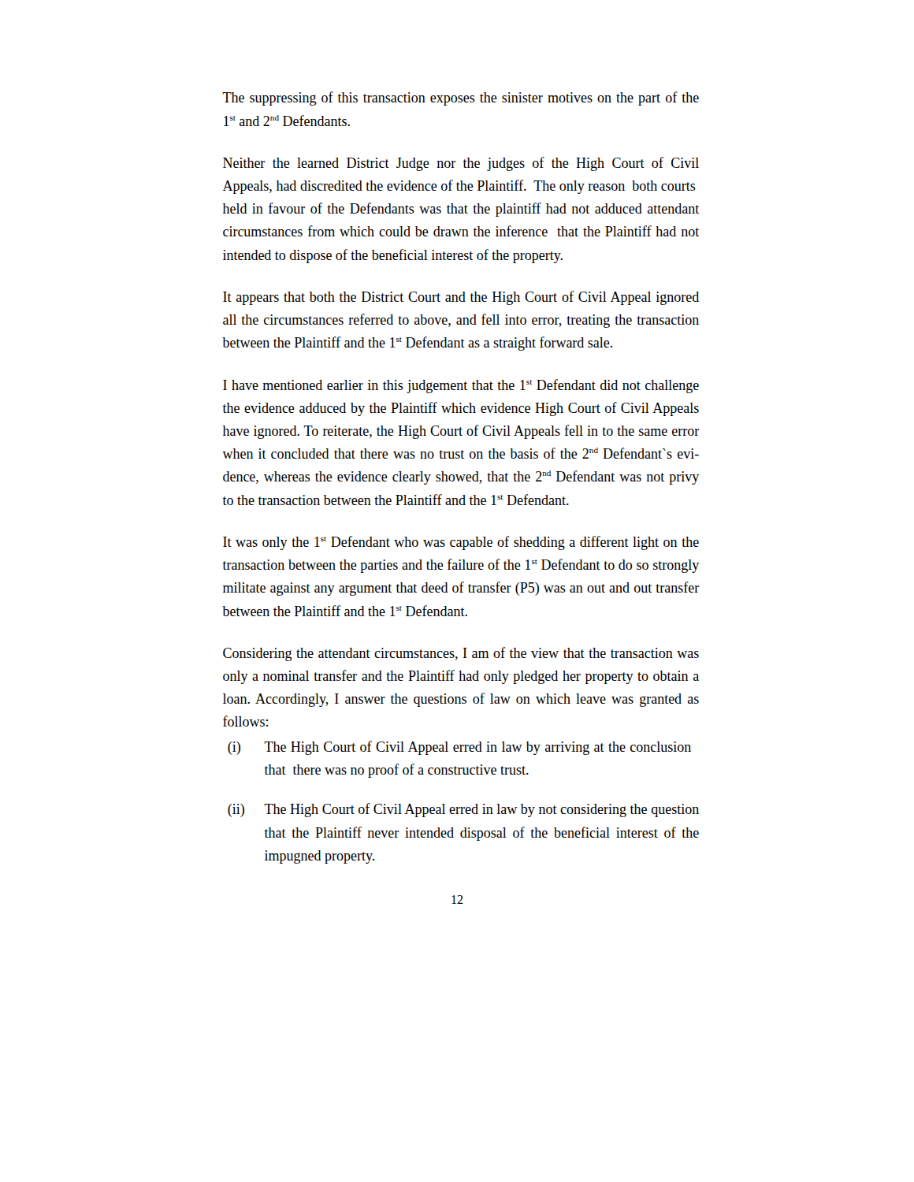The suppressing of this transaction exposes the sinister motives on the part of the 1st and 2nd Defendants.
Neither the learned District Judge nor the judges of the High Court of Civil Appeals, had discredited the evidence of the Plaintiff. The only reason both courts held in favour of the Defendants was that the plaintiff had not adduced attendant circumstances from which could be drawn the inference that the Plaintiff had not intended to dispose of the beneficial interest of the property.
It appears that both the District Court and the High Court of Civil Appeal ignored all the circumstances referred to above, and fell into error, treating the transaction between the Plaintiff and the 1st Defendant as a straight forward sale.
I have mentioned earlier in this judgement that the 1st Defendant did not challenge the evidence adduced by the Plaintiff which evidence High Court of Civil Appeals have ignored. To reiterate, the High Court of Civil Appeals fell in to the same error when it concluded that there was no trust on the basis of the 2nd Defendant`s evidence, whereas the evidence clearly showed, that the 2nd Defendant was not privy to the transaction between the Plaintiff and the 1st Defendant.
It was only the 1st Defendant who was capable of shedding a different light on the transaction between the parties and the failure of the 1st Defendant to do so strongly militate against any argument that deed of transfer (P5) was an out and out transfer between the Plaintiff and the 1st Defendant.
Considering the attendant circumstances, I am of the view that the transaction was only a nominal transfer and the Plaintiff had only pledged her property to obtain a loan. Accordingly, I answer the questions of law on which leave was granted as follows:
(i)
The High Court of Civil Appeal erred in law by arriving at the conclusion that there was no proof of a constructive trust.
(ii)
The High Court of Civil Appeal erred in law by not considering the question that the Plaintiff never intended disposal of the beneficial interest of the impugned property.
12